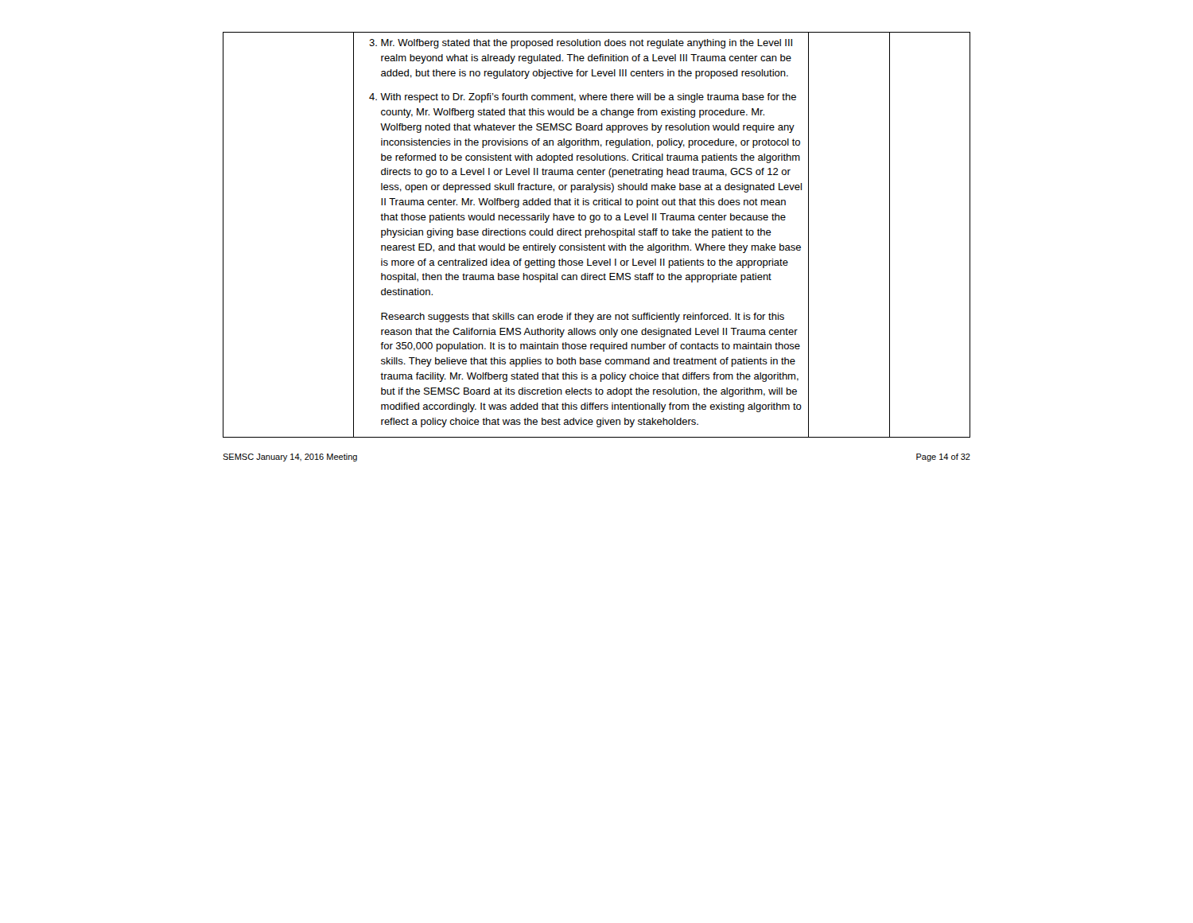| | Mr. Wolfberg stated that the proposed resolution does not regulate anything in the Level III realm beyond what is already regulated. The definition of a Level III Trauma center can be added, but there is no regulatory objective for Level III centers in the proposed resolution. With respect to Dr. Zopfi’s fourth comment, where there will be a single trauma base for the county, Mr. Wolfberg stated that this would be a change from existing procedure. Mr. Wolfberg noted that whatever the SEMSC Board approves by resolution would require any inconsistencies in the provisions of an algorithm, regulation, policy, procedure, or protocol to be reformed to be consistent with adopted resolutions. Critical trauma patients the algorithm directs to go to a Level I or Level II trauma center (penetrating head trauma, GCS of 12 or less, open or depressed skull fracture, or paralysis) should make base at a designated Level II Trauma center. Mr. Wolfberg added that it is critical to point out that this does not mean that those patients would necessarily have to go to a Level II Trauma center because the physician giving base directions could direct prehospital staff to take the patient to the nearest ED, and that would be entirely consistent with the algorithm. Where they make base is more of a centralized idea of getting those Level I or Level II patients to the appropriate hospital, then the trauma base hospital can direct EMS staff to the appropriate patient destination. Research suggests that skills can erode if they are not sufficiently reinforced. It is for this reason that the California EMS Authority allows only one designated Level II Trauma center for 350,000 population. It is to maintain those required number of contacts to maintain those skills. They believe that this applies to both base command and treatment of patients in the trauma facility. Mr. Wolfberg stated that this is a policy choice that differs from the algorithm, but if the SEMSC Board at its discretion elects to adopt the resolution, the algorithm, will be modified accordingly. It was added that this differs intentionally from the existing algorithm to reflect a policy choice that was the best advice given by stakeholders. | | |
SEMSC January 14, 2016 Meeting Page 14 of 32